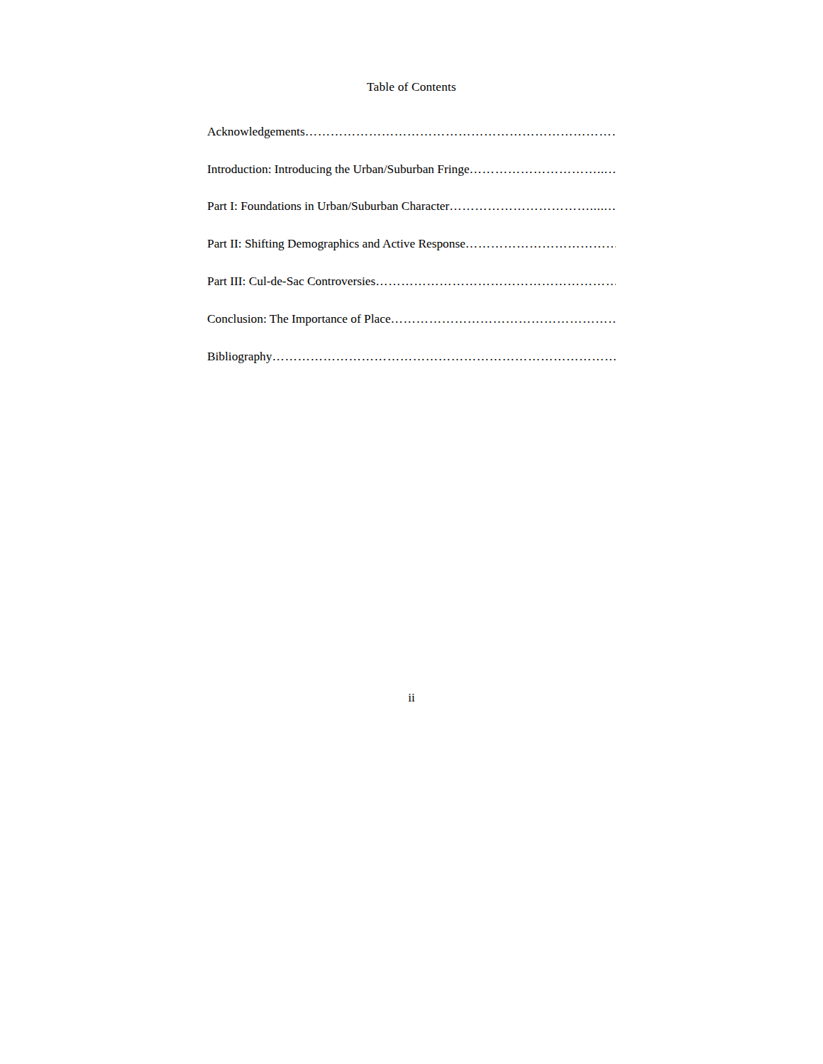Table of Contents
Acknowledgements…………………………………………………………………iii
Introduction: Introducing the Urban/Suburban Fringe…………………………...……iv
Part I: Foundations in Urban/Suburban Character…………………………….....…….. 1
Part II: Shifting Demographics and Active Response………………………………... 18
Part III: Cul-de-Sac Controversies……………………………………………………. 34
Conclusion: The Importance of Place…………………………………………………54
Bibliography………………………………………………………………………….. 59
ii